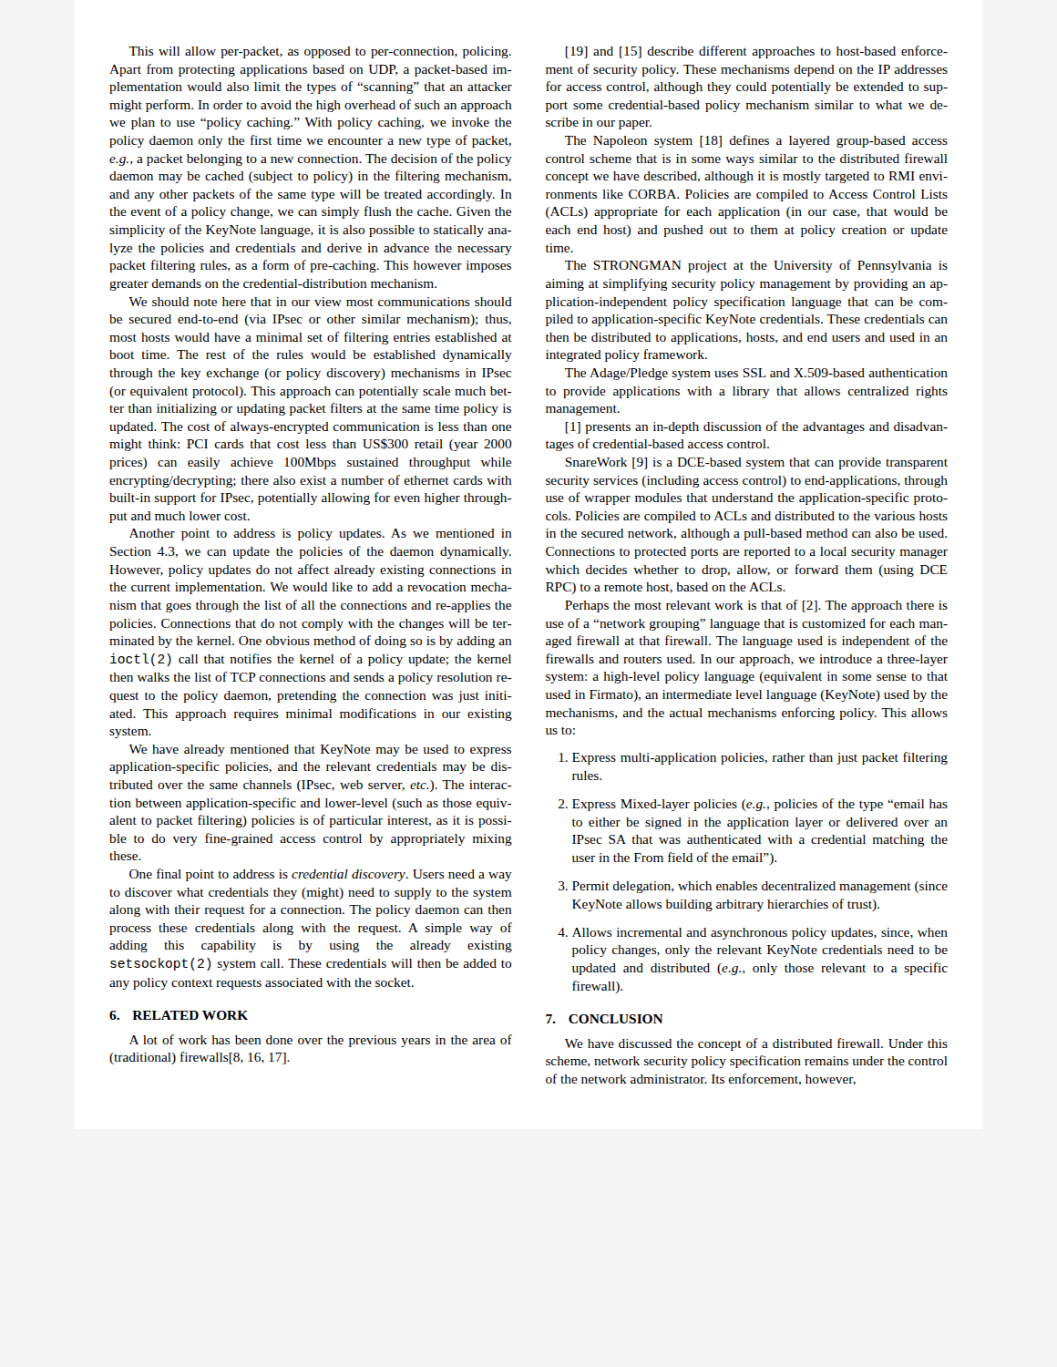This will allow per-packet, as opposed to per-connection, policing. Apart from protecting applications based on UDP, a packet-based implementation would also limit the types of “scanning” that an attacker might perform. In order to avoid the high overhead of such an approach we plan to use “policy caching.” With policy caching, we invoke the policy daemon only the first time we encounter a new type of packet, e.g., a packet belonging to a new connection. The decision of the policy daemon may be cached (subject to policy) in the filtering mechanism, and any other packets of the same type will be treated accordingly. In the event of a policy change, we can simply flush the cache. Given the simplicity of the KeyNote language, it is also possible to statically analyze the policies and credentials and derive in advance the necessary packet filtering rules, as a form of pre-caching. This however imposes greater demands on the credential-distribution mechanism.
We should note here that in our view most communications should be secured end-to-end (via IPsec or other similar mechanism); thus, most hosts would have a minimal set of filtering entries established at boot time. The rest of the rules would be established dynamically through the key exchange (or policy discovery) mechanisms in IPsec (or equivalent protocol). This approach can potentially scale much better than initializing or updating packet filters at the same time policy is updated. The cost of always-encrypted communication is less than one might think: PCI cards that cost less than US$300 retail (year 2000 prices) can easily achieve 100Mbps sustained throughput while encrypting/decrypting; there also exist a number of ethernet cards with built-in support for IPsec, potentially allowing for even higher throughput and much lower cost.
Another point to address is policy updates. As we mentioned in Section 4.3, we can update the policies of the daemon dynamically. However, policy updates do not affect already existing connections in the current implementation. We would like to add a revocation mechanism that goes through the list of all the connections and re-applies the policies. Connections that do not comply with the changes will be terminated by the kernel. One obvious method of doing so is by adding an ioctl(2) call that notifies the kernel of a policy update; the kernel then walks the list of TCP connections and sends a policy resolution request to the policy daemon, pretending the connection was just initiated. This approach requires minimal modifications in our existing system.
We have already mentioned that KeyNote may be used to express application-specific policies, and the relevant credentials may be distributed over the same channels (IPsec, web server, etc.). The interaction between application-specific and lower-level (such as those equivalent to packet filtering) policies is of particular interest, as it is possible to do very fine-grained access control by appropriately mixing these.
One final point to address is credential discovery. Users need a way to discover what credentials they (might) need to supply to the system along with their request for a connection. The policy daemon can then process these credentials along with the request. A simple way of adding this capability is by using the already existing setsockopt(2) system call. These credentials will then be added to any policy context requests associated with the socket.
6. RELATED WORK
A lot of work has been done over the previous years in the area of (traditional) firewalls[8, 16, 17].
[19] and [15] describe different approaches to host-based enforcement of security policy. These mechanisms depend on the IP addresses for access control, although they could potentially be extended to support some credential-based policy mechanism similar to what we describe in our paper.
The Napoleon system [18] defines a layered group-based access control scheme that is in some ways similar to the distributed firewall concept we have described, although it is mostly targeted to RMI environments like CORBA. Policies are compiled to Access Control Lists (ACLs) appropriate for each application (in our case, that would be each end host) and pushed out to them at policy creation or update time.
The STRONGMAN project at the University of Pennsylvania is aiming at simplifying security policy management by providing an application-independent policy specification language that can be compiled to application-specific KeyNote credentials. These credentials can then be distributed to applications, hosts, and end users and used in an integrated policy framework.
The Adage/Pledge system uses SSL and X.509-based authentication to provide applications with a library that allows centralized rights management.
[1] presents an in-depth discussion of the advantages and disadvantages of credential-based access control.
SnareWork [9] is a DCE-based system that can provide transparent security services (including access control) to end-applications, through use of wrapper modules that understand the application-specific protocols. Policies are compiled to ACLs and distributed to the various hosts in the secured network, although a pull-based method can also be used. Connections to protected ports are reported to a local security manager which decides whether to drop, allow, or forward them (using DCE RPC) to a remote host, based on the ACLs.
Perhaps the most relevant work is that of [2]. The approach there is use of a “network grouping” language that is customized for each managed firewall at that firewall. The language used is independent of the firewalls and routers used. In our approach, we introduce a three-layer system: a high-level policy language (equivalent in some sense to that used in Firmato), an intermediate level language (KeyNote) used by the mechanisms, and the actual mechanisms enforcing policy. This allows us to:
Express multi-application policies, rather than just packet filtering rules.
Express Mixed-layer policies (e.g., policies of the type “email has to either be signed in the application layer or delivered over an IPsec SA that was authenticated with a credential matching the user in the From field of the email”).
Permit delegation, which enables decentralized management (since KeyNote allows building arbitrary hierarchies of trust).
Allows incremental and asynchronous policy updates, since, when policy changes, only the relevant KeyNote credentials need to be updated and distributed (e.g., only those relevant to a specific firewall).
7. CONCLUSION
We have discussed the concept of a distributed firewall. Under this scheme, network security policy specification remains under the control of the network administrator. Its enforcement, however,